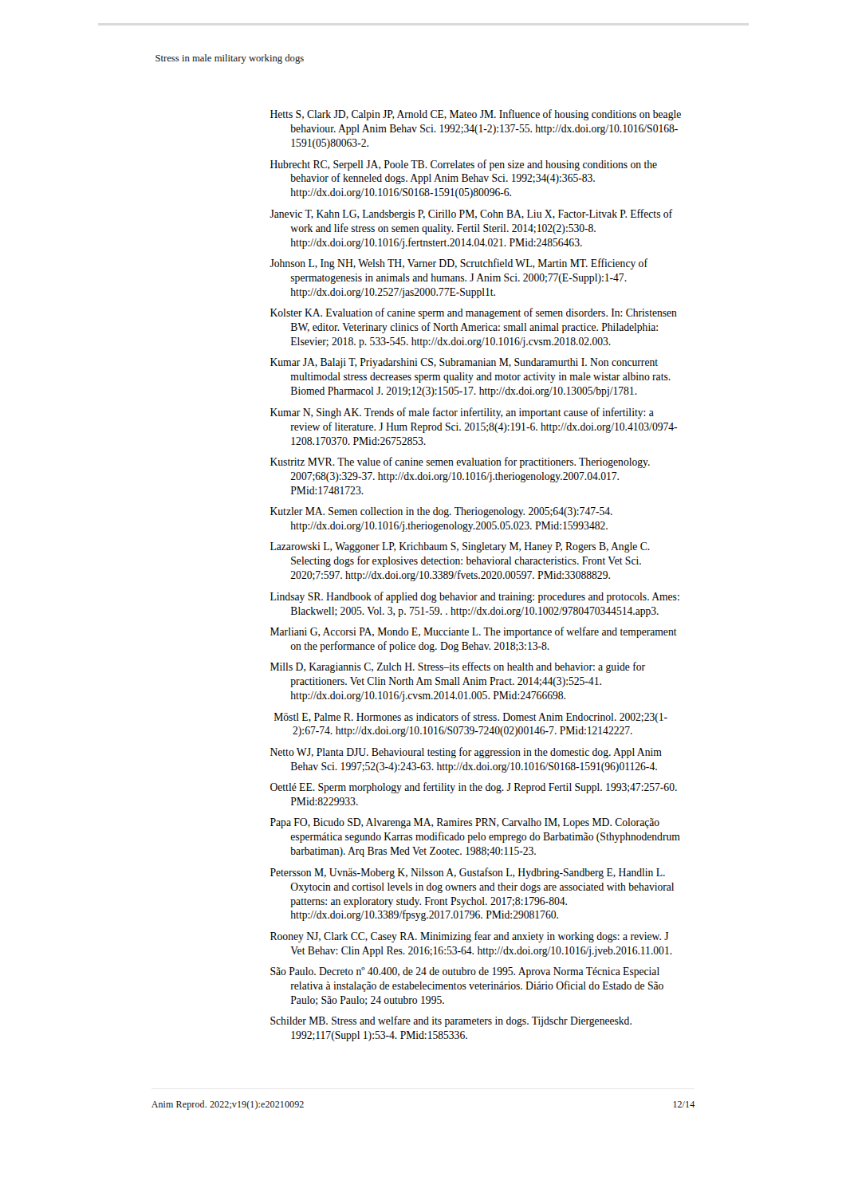Stress in male military working dogs
Hetts S, Clark JD, Calpin JP, Arnold CE, Mateo JM. Influence of housing conditions on beagle behaviour. Appl Anim Behav Sci. 1992;34(1-2):137-55. http://dx.doi.org/10.1016/S0168-1591(05)80063-2.
Hubrecht RC, Serpell JA, Poole TB. Correlates of pen size and housing conditions on the behavior of kenneled dogs. Appl Anim Behav Sci. 1992;34(4):365-83. http://dx.doi.org/10.1016/S0168-1591(05)80096-6.
Janevic T, Kahn LG, Landsbergis P, Cirillo PM, Cohn BA, Liu X, Factor-Litvak P. Effects of work and life stress on semen quality. Fertil Steril. 2014;102(2):530-8. http://dx.doi.org/10.1016/j.fertnstert.2014.04.021. PMid:24856463.
Johnson L, Ing NH, Welsh TH, Varner DD, Scrutchfield WL, Martin MT. Efficiency of spermatogenesis in animals and humans. J Anim Sci. 2000;77(E-Suppl):1-47. http://dx.doi.org/10.2527/jas2000.77E-Suppl1t.
Kolster KA. Evaluation of canine sperm and management of semen disorders. In: Christensen BW, editor. Veterinary clinics of North America: small animal practice. Philadelphia: Elsevier; 2018. p. 533-545. http://dx.doi.org/10.1016/j.cvsm.2018.02.003.
Kumar JA, Balaji T, Priyadarshini CS, Subramanian M, Sundaramurthi I. Non concurrent multimodal stress decreases sperm quality and motor activity in male wistar albino rats. Biomed Pharmacol J. 2019;12(3):1505-17. http://dx.doi.org/10.13005/bpj/1781.
Kumar N, Singh AK. Trends of male factor infertility, an important cause of infertility: a review of literature. J Hum Reprod Sci. 2015;8(4):191-6. http://dx.doi.org/10.4103/0974-1208.170370. PMid:26752853.
Kustritz MVR. The value of canine semen evaluation for practitioners. Theriogenology. 2007;68(3):329-37. http://dx.doi.org/10.1016/j.theriogenology.2007.04.017. PMid:17481723.
Kutzler MA. Semen collection in the dog. Theriogenology. 2005;64(3):747-54. http://dx.doi.org/10.1016/j.theriogenology.2005.05.023. PMid:15993482.
Lazarowski L, Waggoner LP, Krichbaum S, Singletary M, Haney P, Rogers B, Angle C. Selecting dogs for explosives detection: behavioral characteristics. Front Vet Sci. 2020;7:597. http://dx.doi.org/10.3389/fvets.2020.00597. PMid:33088829.
Lindsay SR. Handbook of applied dog behavior and training: procedures and protocols. Ames: Blackwell; 2005. Vol. 3, p. 751-59. . http://dx.doi.org/10.1002/9780470344514.app3.
Marliani G, Accorsi PA, Mondo E, Mucciante L. The importance of welfare and temperament on the performance of police dog. Dog Behav. 2018;3:13-8.
Mills D, Karagiannis C, Zulch H. Stress–its effects on health and behavior: a guide for practitioners. Vet Clin North Am Small Anim Pract. 2014;44(3):525-41. http://dx.doi.org/10.1016/j.cvsm.2014.01.005. PMid:24766698.
Möstl E, Palme R. Hormones as indicators of stress. Domest Anim Endocrinol. 2002;23(1-2):67-74. http://dx.doi.org/10.1016/S0739-7240(02)00146-7. PMid:12142227.
Netto WJ, Planta DJU. Behavioural testing for aggression in the domestic dog. Appl Anim Behav Sci. 1997;52(3-4):243-63. http://dx.doi.org/10.1016/S0168-1591(96)01126-4.
Oettlé EE. Sperm morphology and fertility in the dog. J Reprod Fertil Suppl. 1993;47:257-60. PMid:8229933.
Papa FO, Bicudo SD, Alvarenga MA, Ramires PRN, Carvalho IM, Lopes MD. Coloração espermática segundo Karras modificado pelo emprego do Barbatimão (Sthyphnodendrum barbatiman). Arq Bras Med Vet Zootec. 1988;40:115-23.
Petersson M, Uvnäs-Moberg K, Nilsson A, Gustafson L, Hydbring-Sandberg E, Handlin L. Oxytocin and cortisol levels in dog owners and their dogs are associated with behavioral patterns: an exploratory study. Front Psychol. 2017;8:1796-804. http://dx.doi.org/10.3389/fpsyg.2017.01796. PMid:29081760.
Rooney NJ, Clark CC, Casey RA. Minimizing fear and anxiety in working dogs: a review. J Vet Behav: Clin Appl Res. 2016;16:53-64. http://dx.doi.org/10.1016/j.jveb.2016.11.001.
São Paulo. Decreto nº 40.400, de 24 de outubro de 1995. Aprova Norma Técnica Especial relativa à instalação de estabelecimentos veterinários. Diário Oficial do Estado de São Paulo; São Paulo; 24 outubro 1995.
Schilder MB. Stress and welfare and its parameters in dogs. Tijdschr Diergeneeskd. 1992;117(Suppl 1):53-4. PMid:1585336.
Anim Reprod. 2022;v19(1):e20210092
12/14